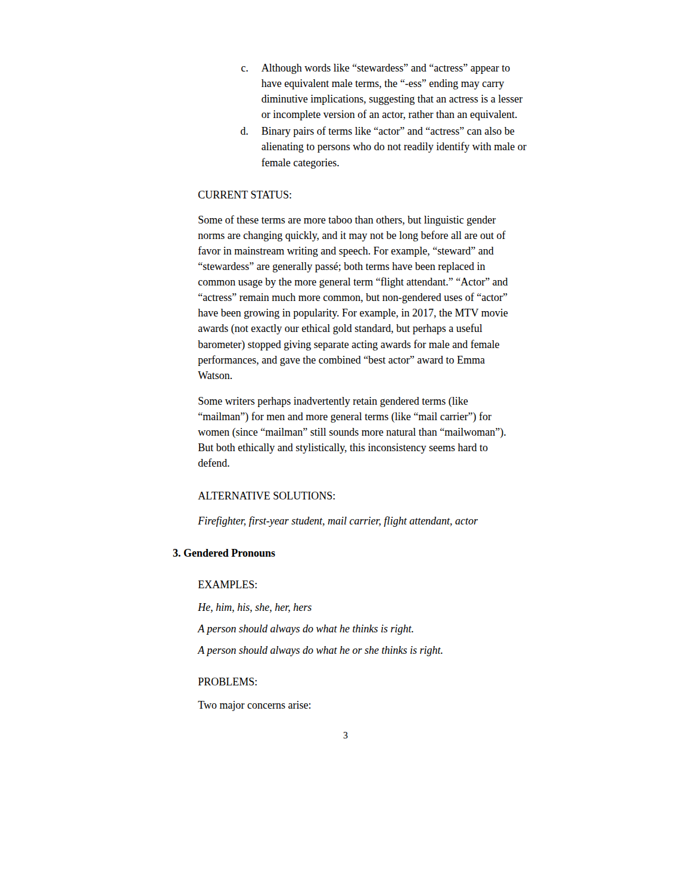Although words like “stewardess” and “actress” appear to have equivalent male terms, the “-ess” ending may carry diminutive implications, suggesting that an actress is a lesser or incomplete version of an actor, rather than an equivalent.
Binary pairs of terms like “actor” and “actress” can also be alienating to persons who do not readily identify with male or female categories.
CURRENT STATUS:
Some of these terms are more taboo than others, but linguistic gender norms are changing quickly, and it may not be long before all are out of favor in mainstream writing and speech. For example, “steward” and “stewardess” are generally passé; both terms have been replaced in common usage by the more general term “flight attendant.” “Actor” and “actress” remain much more common, but non-gendered uses of “actor” have been growing in popularity. For example, in 2017, the MTV movie awards (not exactly our ethical gold standard, but perhaps a useful barometer) stopped giving separate acting awards for male and female performances, and gave the combined “best actor” award to Emma Watson.
Some writers perhaps inadvertently retain gendered terms (like “mailman”) for men and more general terms (like “mail carrier”) for women (since “mailman” still sounds more natural than “mailwoman”). But both ethically and stylistically, this inconsistency seems hard to defend.
ALTERNATIVE SOLUTIONS:
Firefighter, first-year student, mail carrier, flight attendant, actor
3. Gendered Pronouns
EXAMPLES:
He, him, his, she, her, hers
A person should always do what he thinks is right.
A person should always do what he or she thinks is right.
PROBLEMS:
Two major concerns arise:
3